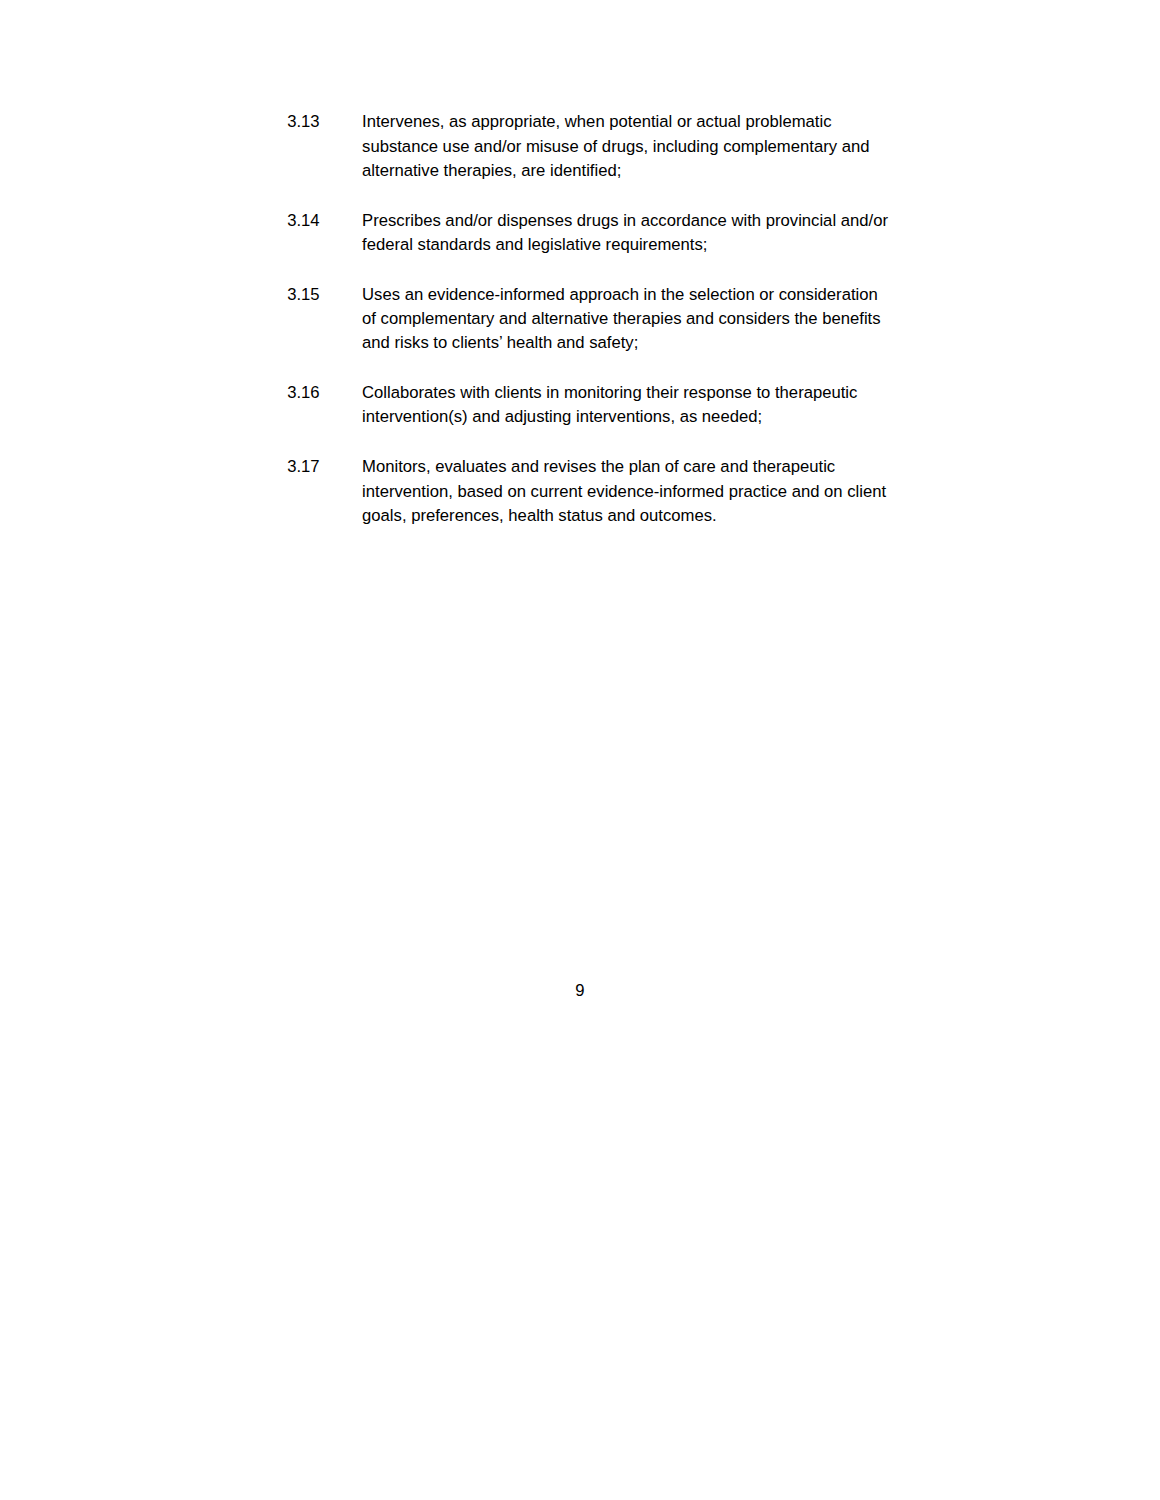3.13
Intervenes, as appropriate, when potential or actual problematic substance use and/or misuse of drugs, including complementary and alternative therapies, are identified;
3.14
Prescribes and/or dispenses drugs in accordance with provincial and/or federal standards and legislative requirements;
3.15
Uses an evidence-informed approach in the selection or consideration of complementary and alternative therapies and considers the benefits and risks to clients’ health and safety;
3.16
Collaborates with clients in monitoring their response to therapeutic intervention(s) and adjusting interventions, as needed;
3.17
Monitors, evaluates and revises the plan of care and therapeutic intervention, based on current evidence-informed practice and on client goals, preferences, health status and outcomes.
9